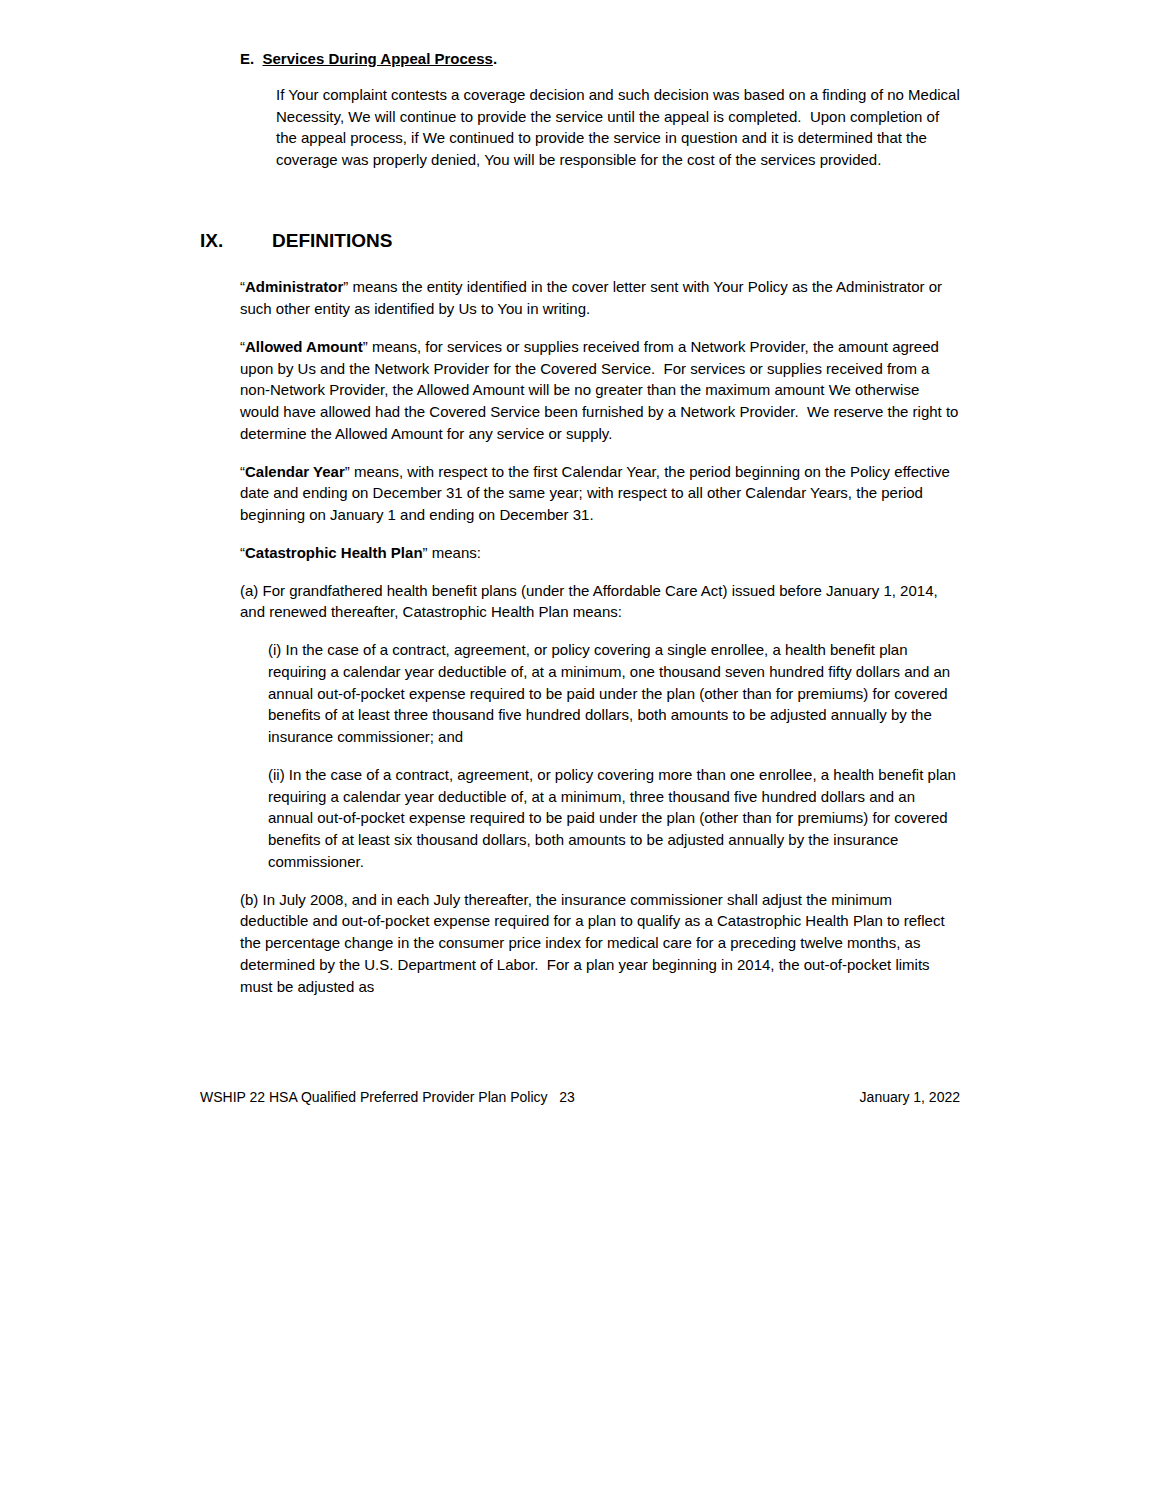E. Services During Appeal Process.
If Your complaint contests a coverage decision and such decision was based on a finding of no Medical Necessity, We will continue to provide the service until the appeal is completed. Upon completion of the appeal process, if We continued to provide the service in question and it is determined that the coverage was properly denied, You will be responsible for the cost of the services provided.
IX. DEFINITIONS
“Administrator” means the entity identified in the cover letter sent with Your Policy as the Administrator or such other entity as identified by Us to You in writing.
“Allowed Amount” means, for services or supplies received from a Network Provider, the amount agreed upon by Us and the Network Provider for the Covered Service. For services or supplies received from a non-Network Provider, the Allowed Amount will be no greater than the maximum amount We otherwise would have allowed had the Covered Service been furnished by a Network Provider. We reserve the right to determine the Allowed Amount for any service or supply.
“Calendar Year” means, with respect to the first Calendar Year, the period beginning on the Policy effective date and ending on December 31 of the same year; with respect to all other Calendar Years, the period beginning on January 1 and ending on December 31.
“Catastrophic Health Plan” means:
(a) For grandfathered health benefit plans (under the Affordable Care Act) issued before January 1, 2014, and renewed thereafter, Catastrophic Health Plan means:
(i) In the case of a contract, agreement, or policy covering a single enrollee, a health benefit plan requiring a calendar year deductible of, at a minimum, one thousand seven hundred fifty dollars and an annual out-of-pocket expense required to be paid under the plan (other than for premiums) for covered benefits of at least three thousand five hundred dollars, both amounts to be adjusted annually by the insurance commissioner; and
(ii) In the case of a contract, agreement, or policy covering more than one enrollee, a health benefit plan requiring a calendar year deductible of, at a minimum, three thousand five hundred dollars and an annual out-of-pocket expense required to be paid under the plan (other than for premiums) for covered benefits of at least six thousand dollars, both amounts to be adjusted annually by the insurance commissioner.
(b) In July 2008, and in each July thereafter, the insurance commissioner shall adjust the minimum deductible and out-of-pocket expense required for a plan to qualify as a Catastrophic Health Plan to reflect the percentage change in the consumer price index for medical care for a preceding twelve months, as determined by the U.S. Department of Labor. For a plan year beginning in 2014, the out-of-pocket limits must be adjusted as
WSHIP 22 HSA Qualified Preferred Provider Plan Policy 23
January 1, 2022